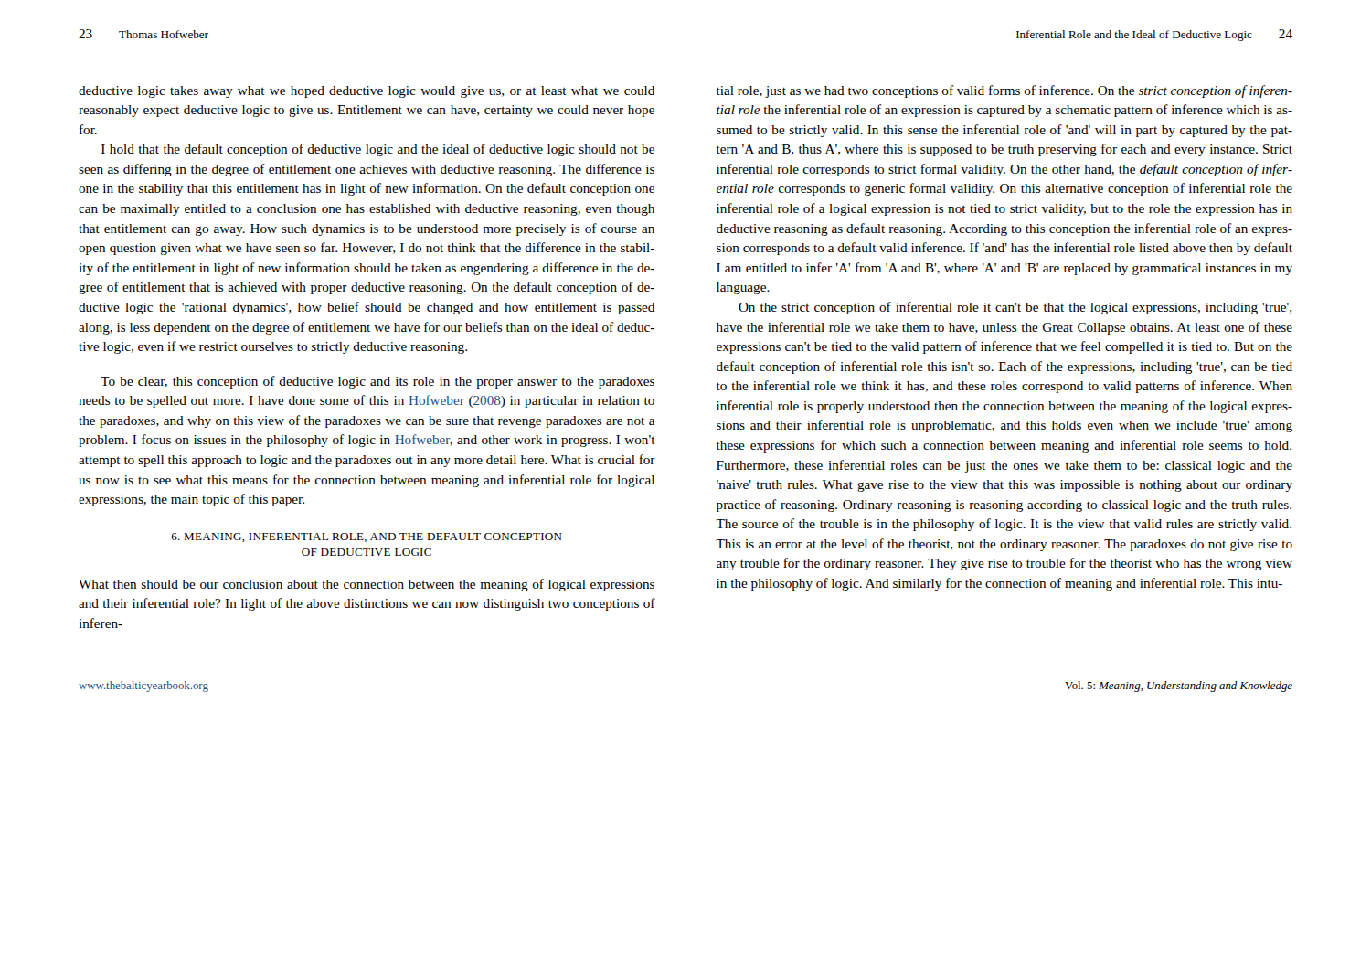23 Thomas Hofweber
Inferential Role and the Ideal of Deductive Logic 24
deductive logic takes away what we hoped deductive logic would give us, or at least what we could reasonably expect deductive logic to give us. Entitlement we can have, certainty we could never hope for.
I hold that the default conception of deductive logic and the ideal of deductive logic should not be seen as differing in the degree of entitlement one achieves with deductive reasoning. The difference is one in the stability that this entitlement has in light of new information. On the default conception one can be maximally entitled to a conclusion one has established with deductive reasoning, even though that entitlement can go away. How such dynamics is to be understood more precisely is of course an open question given what we have seen so far. However, I do not think that the difference in the stability of the entitlement in light of new information should be taken as engendering a difference in the degree of entitlement that is achieved with proper deductive reasoning. On the default conception of deductive logic the 'rational dynamics', how belief should be changed and how entitlement is passed along, is less dependent on the degree of entitlement we have for our beliefs than on the ideal of deductive logic, even if we restrict ourselves to strictly deductive reasoning.
To be clear, this conception of deductive logic and its role in the proper answer to the paradoxes needs to be spelled out more. I have done some of this in Hofweber (2008) in particular in relation to the paradoxes, and why on this view of the paradoxes we can be sure that revenge paradoxes are not a problem. I focus on issues in the philosophy of logic in Hofweber, and other work in progress. I won't attempt to spell this approach to logic and the paradoxes out in any more detail here. What is crucial for us now is to see what this means for the connection between meaning and inferential role for logical expressions, the main topic of this paper.
6. MEANING, INFERENTIAL ROLE, AND THE DEFAULT CONCEPTION
OF DEDUCTIVE LOGIC
What then should be our conclusion about the connection between the meaning of logical expressions and their inferential role? In light of the above distinctions we can now distinguish two conceptions of inferen-
tial role, just as we had two conceptions of valid forms of inference. On the strict conception of inferential role the inferential role of an expression is captured by a schematic pattern of inference which is assumed to be strictly valid. In this sense the inferential role of 'and' will in part by captured by the pattern 'A and B, thus A', where this is supposed to be truth preserving for each and every instance. Strict inferential role corresponds to strict formal validity. On the other hand, the default conception of inferential role corresponds to generic formal validity. On this alternative conception of inferential role the inferential role of a logical expression is not tied to strict validity, but to the role the expression has in deductive reasoning as default reasoning. According to this conception the inferential role of an expression corresponds to a default valid inference. If 'and' has the inferential role listed above then by default I am entitled to infer 'A' from 'A and B', where 'A' and 'B' are replaced by grammatical instances in my language.
On the strict conception of inferential role it can't be that the logical expressions, including 'true', have the inferential role we take them to have, unless the Great Collapse obtains. At least one of these expressions can't be tied to the valid pattern of inference that we feel compelled it is tied to. But on the default conception of inferential role this isn't so. Each of the expressions, including 'true', can be tied to the inferential role we think it has, and these roles correspond to valid patterns of inference. When inferential role is properly understood then the connection between the meaning of the logical expressions and their inferential role is unproblematic, and this holds even when we include 'true' among these expressions for which such a connection between meaning and inferential role seems to hold. Furthermore, these inferential roles can be just the ones we take them to be: classical logic and the 'naive' truth rules. What gave rise to the view that this was impossible is nothing about our ordinary practice of reasoning. Ordinary reasoning is reasoning according to classical logic and the truth rules. The source of the trouble is in the philosophy of logic. It is the view that valid rules are strictly valid. This is an error at the level of the theorist, not the ordinary reasoner. The paradoxes do not give rise to any trouble for the ordinary reasoner. They give rise to trouble for the theorist who has the wrong view in the philosophy of logic. And similarly for the connection of meaning and inferential role. This intu-
www.thebalticyearbook.org
Vol. 5: Meaning, Understanding and Knowledge